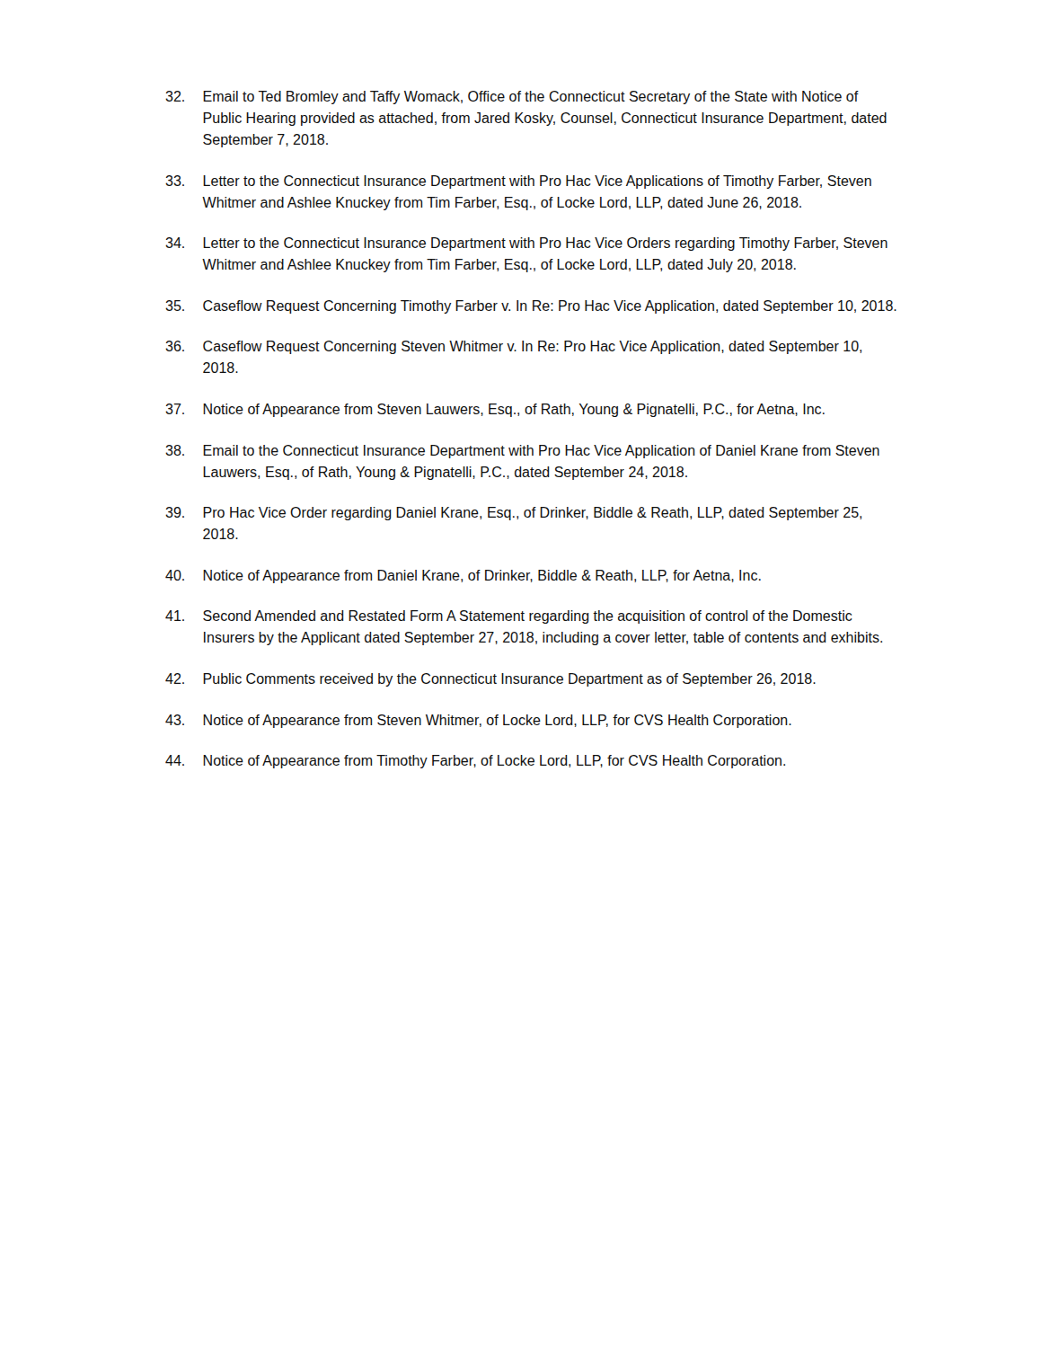Email to Ted Bromley and Taffy Womack, Office of the Connecticut Secretary of the State with Notice of Public Hearing provided as attached, from Jared Kosky, Counsel, Connecticut Insurance Department, dated September 7, 2018.
Letter to the Connecticut Insurance Department with Pro Hac Vice Applications of Timothy Farber, Steven Whitmer and Ashlee Knuckey from Tim Farber, Esq., of Locke Lord, LLP, dated June 26, 2018.
Letter to the Connecticut Insurance Department with Pro Hac Vice Orders regarding Timothy Farber, Steven Whitmer and Ashlee Knuckey from Tim Farber, Esq., of Locke Lord, LLP, dated July 20, 2018.
Caseflow Request Concerning Timothy Farber v. In Re: Pro Hac Vice Application, dated September 10, 2018.
Caseflow Request Concerning Steven Whitmer v. In Re: Pro Hac Vice Application, dated September 10, 2018.
Notice of Appearance from Steven Lauwers, Esq., of Rath, Young & Pignatelli, P.C., for Aetna, Inc.
Email to the Connecticut Insurance Department with Pro Hac Vice Application of Daniel Krane from Steven Lauwers, Esq., of Rath, Young & Pignatelli, P.C., dated September 24, 2018.
Pro Hac Vice Order regarding Daniel Krane, Esq., of Drinker, Biddle & Reath, LLP, dated September 25, 2018.
Notice of Appearance from Daniel Krane, of Drinker, Biddle & Reath, LLP, for Aetna, Inc.
Second Amended and Restated Form A Statement regarding the acquisition of control of the Domestic Insurers by the Applicant dated September 27, 2018, including a cover letter, table of contents and exhibits.
Public Comments received by the Connecticut Insurance Department as of September 26, 2018.
Notice of Appearance from Steven Whitmer, of Locke Lord, LLP, for CVS Health Corporation.
Notice of Appearance from Timothy Farber, of Locke Lord, LLP, for CVS Health Corporation.